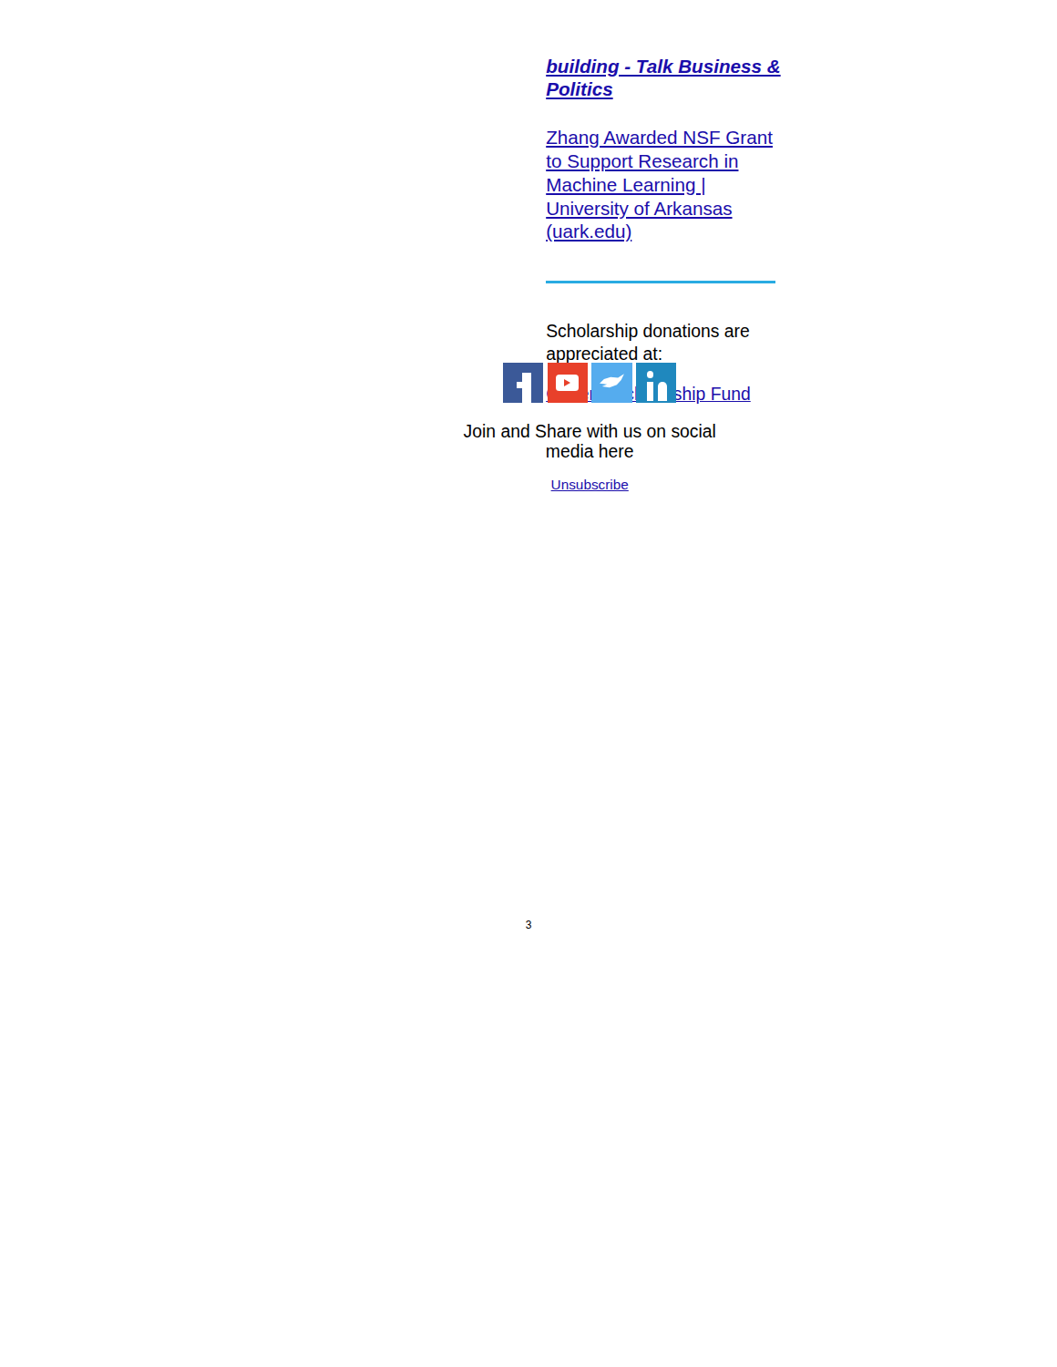building - Talk Business & Politics Zhang Awarded NSF Grant to Support Research in Machine Learning | University of Arkansas (uark.edu)
Scholarship donations are appreciated at:
General Scholarship Fund
Join and Share with us on social media here
Unsubscribe
3